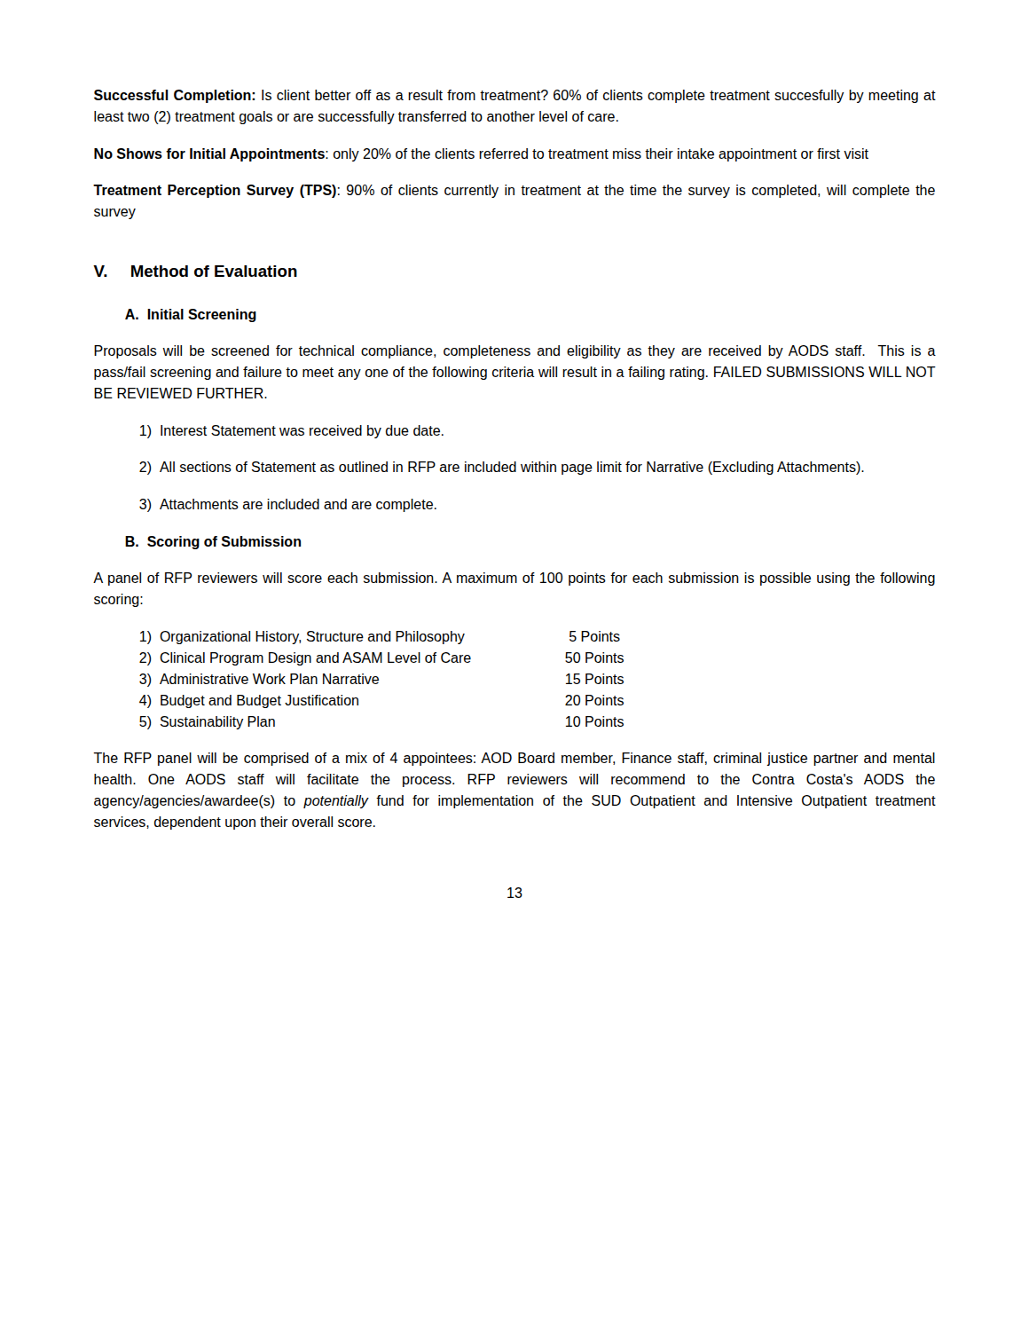Successful Completion: Is client better off as a result from treatment? 60% of clients complete treatment succesfully by meeting at least two (2) treatment goals or are successfully transferred to another level of care.
No Shows for Initial Appointments: only 20% of the clients referred to treatment miss their intake appointment or first visit
Treatment Perception Survey (TPS): 90% of clients currently in treatment at the time the survey is completed, will complete the survey
V. Method of Evaluation
A. Initial Screening
Proposals will be screened for technical compliance, completeness and eligibility as they are received by AODS staff. This is a pass/fail screening and failure to meet any one of the following criteria will result in a failing rating. FAILED SUBMISSIONS WILL NOT BE REVIEWED FURTHER.
1) Interest Statement was received by due date.
2) All sections of Statement as outlined in RFP are included within page limit for Narrative (Excluding Attachments).
3) Attachments are included and are complete.
B. Scoring of Submission
A panel of RFP reviewers will score each submission. A maximum of 100 points for each submission is possible using the following scoring:
1) Organizational History, Structure and Philosophy 5 Points
2) Clinical Program Design and ASAM Level of Care 50 Points
3) Administrative Work Plan Narrative 15 Points
4) Budget and Budget Justification 20 Points
5) Sustainability Plan 10 Points
The RFP panel will be comprised of a mix of 4 appointees: AOD Board member, Finance staff, criminal justice partner and mental health. One AODS staff will facilitate the process. RFP reviewers will recommend to the Contra Costa's AODS the agency/agencies/awardee(s) to potentially fund for implementation of the SUD Outpatient and Intensive Outpatient treatment services, dependent upon their overall score.
13